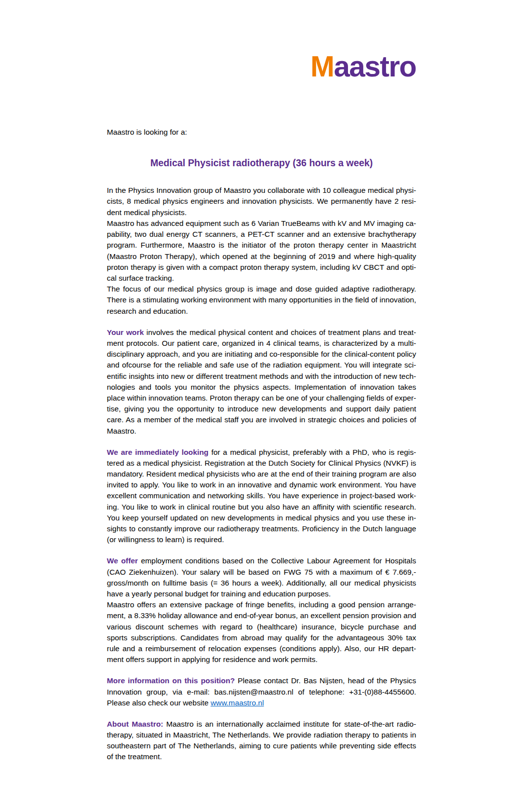Maastro
Maastro is looking for a:
Medical Physicist radiotherapy (36 hours a week)
In the Physics Innovation group of Maastro you collaborate with 10 colleague medical physicists, 8 medical physics engineers and innovation physicists. We permanently have 2 resident medical physicists.
Maastro has advanced equipment such as 6 Varian TrueBeams with kV and MV imaging capability, two dual energy CT scanners, a PET-CT scanner and an extensive brachytherapy program. Furthermore, Maastro is the initiator of the proton therapy center in Maastricht (Maastro Proton Therapy), which opened at the beginning of 2019 and where high-quality proton therapy is given with a compact proton therapy system, including kV CBCT and optical surface tracking.
The focus of our medical physics group is image and dose guided adaptive radiotherapy. There is a stimulating working environment with many opportunities in the field of innovation, research and education.
Your work involves the medical physical content and choices of treatment plans and treatment protocols. Our patient care, organized in 4 clinical teams, is characterized by a multidisciplinary approach, and you are initiating and co-responsible for the clinical-content policy and ofcourse for the reliable and safe use of the radiation equipment. You will integrate scientific insights into new or different treatment methods and with the introduction of new technologies and tools you monitor the physics aspects. Implementation of innovation takes place within innovation teams. Proton therapy can be one of your challenging fields of expertise, giving you the opportunity to introduce new developments and support daily patient care. As a member of the medical staff you are involved in strategic choices and policies of Maastro.
We are immediately looking for a medical physicist, preferably with a PhD, who is registered as a medical physicist. Registration at the Dutch Society for Clinical Physics (NVKF) is mandatory. Resident medical physicists who are at the end of their training program are also invited to apply. You like to work in an innovative and dynamic work environment. You have excellent communication and networking skills. You have experience in project-based working. You like to work in clinical routine but you also have an affinity with scientific research. You keep yourself updated on new developments in medical physics and you use these insights to constantly improve our radiotherapy treatments. Proficiency in the Dutch language (or willingness to learn) is required.
We offer employment conditions based on the Collective Labour Agreement for Hospitals (CAO Ziekenhuizen). Your salary will be based on FWG 75 with a maximum of € 7.669,- gross/month on fulltime basis (= 36 hours a week). Additionally, all our medical physicists have a yearly personal budget for training and education purposes.
Maastro offers an extensive package of fringe benefits, including a good pension arrangement, a 8.33% holiday allowance and end-of-year bonus, an excellent pension provision and various discount schemes with regard to (healthcare) insurance, bicycle purchase and sports subscriptions. Candidates from abroad may qualify for the advantageous 30% tax rule and a reimbursement of relocation expenses (conditions apply). Also, our HR department offers support in applying for residence and work permits.
More information on this position? Please contact Dr. Bas Nijsten, head of the Physics Innovation group, via e-mail: bas.nijsten@maastro.nl of telephone: +31-(0)88-4455600. Please also check our website www.maastro.nl
About Maastro: Maastro is an internationally acclaimed institute for state-of-the-art radiotherapy, situated in Maastricht, The Netherlands. We provide radiation therapy to patients in southeastern part of The Netherlands, aiming to cure patients while preventing side effects of the treatment.